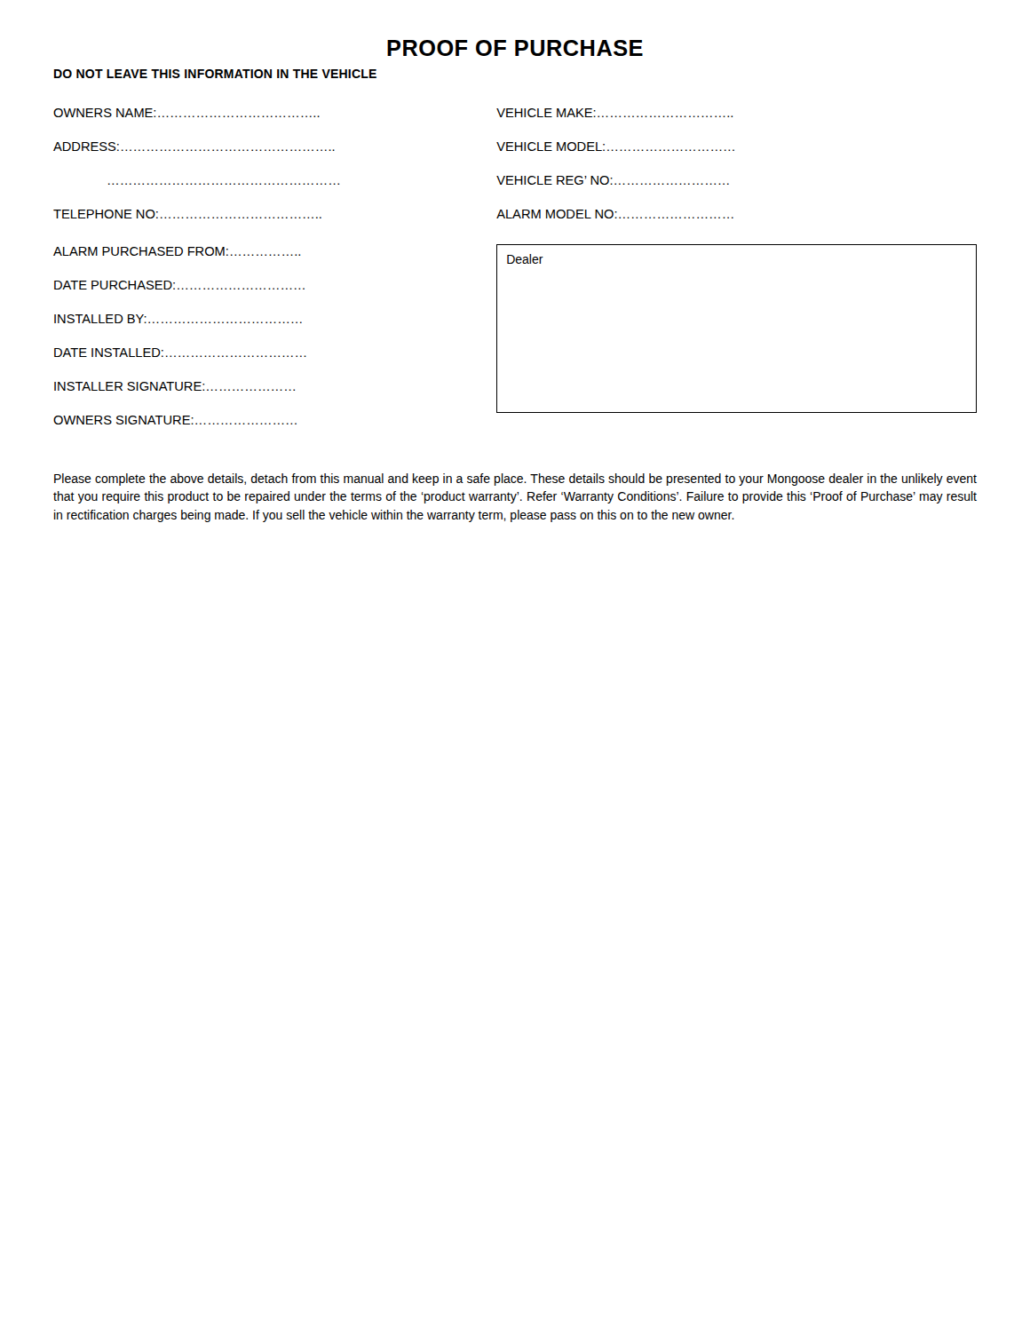PROOF OF PURCHASE
DO NOT LEAVE THIS INFORMATION IN THE VEHICLE
OWNERS NAME:………………………………..
ADDRESS:…………………………………………..
………………………………………………
TELEPHONE NO:………………………………..
VEHICLE MAKE:…………………………..
VEHICLE MODEL:…………………………
VEHICLE REG’ NO:………………………
ALARM MODEL NO:………………………
ALARM PURCHASED FROM:……………..
DATE PURCHASED:…………………………
INSTALLED BY:………………………………
DATE INSTALLED:……………………………
INSTALLER SIGNATURE:…………………
OWNERS SIGNATURE:……………………
Dealer
Please complete the above details, detach from this manual and keep in a safe place. These details should be presented to your Mongoose dealer in the unlikely event that you require this product to be repaired under the terms of the ‘product warranty’. Refer ‘Warranty Conditions’. Failure to provide this ‘Proof of Purchase’ may result in rectification charges being made. If you sell the vehicle within the warranty term, please pass on this on to the new owner.